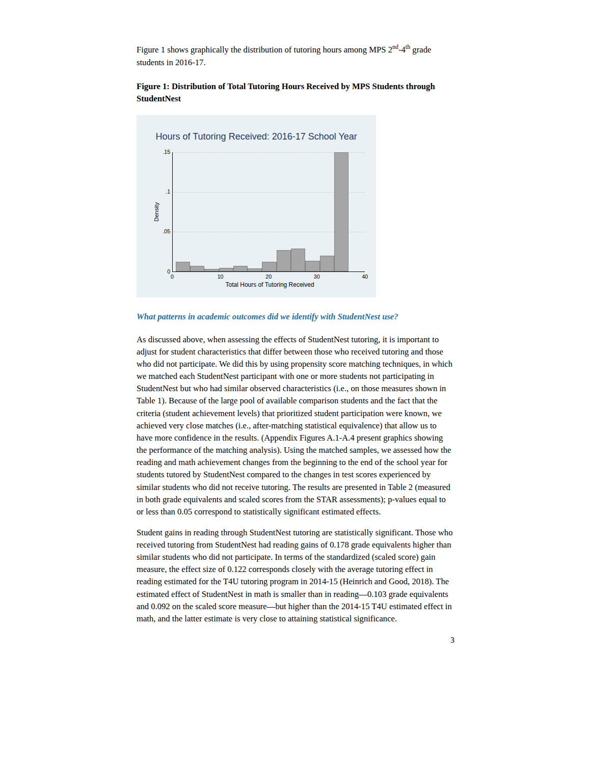Figure 1 shows graphically the distribution of tutoring hours among MPS 2nd-4th grade students in 2016-17.
Figure 1: Distribution of Total Tutoring Hours Received by MPS Students through StudentNest
Hours of Tutoring Received: 2016-17 School Year
Density
.15 .1 .05 0
0 10 20 30 40
Total Hours of Tutoring Received
What patterns in academic outcomes did we identify with StudentNest use?
As discussed above, when assessing the effects of StudentNest tutoring, it is important to adjust for student characteristics that differ between those who received tutoring and those who did not participate. We did this by using propensity score matching techniques, in which we matched each StudentNest participant with one or more students not participating in StudentNest but who had similar observed characteristics (i.e., on those measures shown in Table 1). Because of the large pool of available comparison students and the fact that the criteria (student achievement levels) that prioritized student participation were known, we achieved very close matches (i.e., after-matching statistical equivalence) that allow us to have more confidence in the results. (Appendix Figures A.1-A.4 present graphics showing the performance of the matching analysis). Using the matched samples, we assessed how the reading and math achievement changes from the beginning to the end of the school year for students tutored by StudentNest compared to the changes in test scores experienced by similar students who did not receive tutoring. The results are presented in Table 2 (measured in both grade equivalents and scaled scores from the STAR assessments); p-values equal to or less than 0.05 correspond to statistically significant estimated effects.
Student gains in reading through StudentNest tutoring are statistically significant. Those who received tutoring from StudentNest had reading gains of 0.178 grade equivalents higher than similar students who did not participate. In terms of the standardized (scaled score) gain measure, the effect size of 0.122 corresponds closely with the average tutoring effect in reading estimated for the T4U tutoring program in 2014-15 (Heinrich and Good, 2018). The estimated effect of StudentNest in math is smaller than in reading—0.103 grade equivalents and 0.092 on the scaled score measure—but higher than the 2014-15 T4U estimated effect in math, and the latter estimate is very close to attaining statistical significance.
3